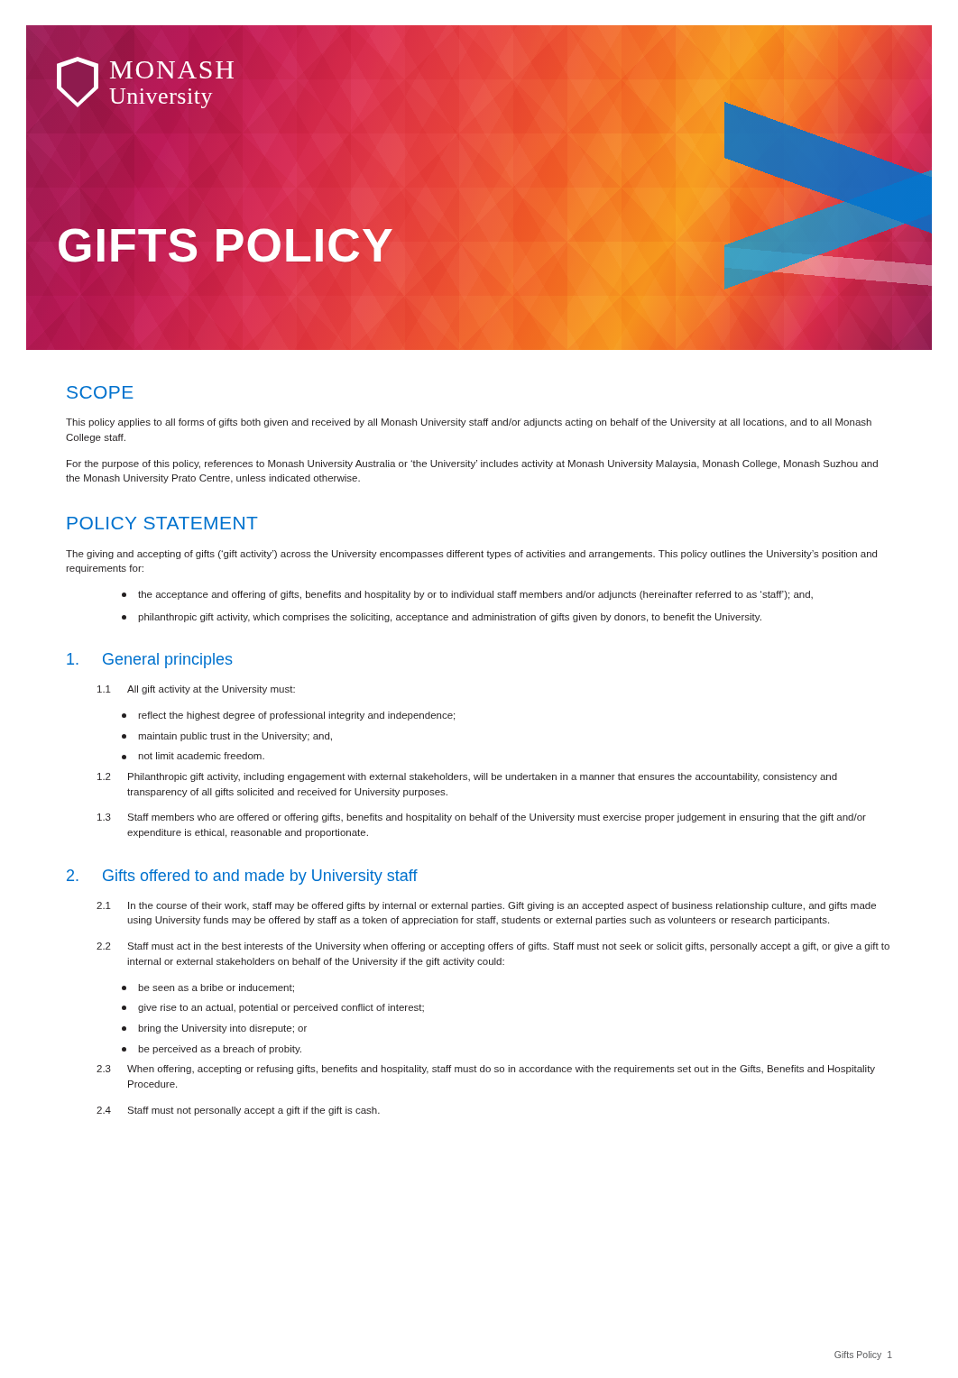MONASH University
GIFTS POLICY
SCOPE
This policy applies to all forms of gifts both given and received by all Monash University staff and/or adjuncts acting on behalf of the University at all locations, and to all Monash College staff.
For the purpose of this policy, references to Monash University Australia or ‘the University’ includes activity at Monash University Malaysia, Monash College, Monash Suzhou and the Monash University Prato Centre, unless indicated otherwise.
POLICY STATEMENT
The giving and accepting of gifts (‘gift activity’) across the University encompasses different types of activities and arrangements. This policy outlines the University’s position and requirements for:
the acceptance and offering of gifts, benefits and hospitality by or to individual staff members and/or adjuncts (hereinafter referred to as ‘staff’); and,
philanthropic gift activity, which comprises the soliciting, acceptance and administration of gifts given by donors, to benefit the University.
1. General principles
1.1
All gift activity at the University must:
reflect the highest degree of professional integrity and independence;
maintain public trust in the University; and,
not limit academic freedom.
1.2
Philanthropic gift activity, including engagement with external stakeholders, will be undertaken in a manner that ensures the accountability, consistency and transparency of all gifts solicited and received for University purposes.
1.3
Staff members who are offered or offering gifts, benefits and hospitality on behalf of the University must exercise proper judgement in ensuring that the gift and/or expenditure is ethical, reasonable and proportionate.
2. Gifts offered to and made by University staff
2.1
In the course of their work, staff may be offered gifts by internal or external parties. Gift giving is an accepted aspect of business relationship culture, and gifts made using University funds may be offered by staff as a token of appreciation for staff, students or external parties such as volunteers or research participants.
2.2
Staff must act in the best interests of the University when offering or accepting offers of gifts. Staff must not seek or solicit gifts, personally accept a gift, or give a gift to internal or external stakeholders on behalf of the University if the gift activity could:
be seen as a bribe or inducement;
give rise to an actual, potential or perceived conflict of interest;
bring the University into disrepute; or
be perceived as a breach of probity.
2.3
When offering, accepting or refusing gifts, benefits and hospitality, staff must do so in accordance with the requirements set out in the Gifts, Benefits and Hospitality Procedure.
2.4
Staff must not personally accept a gift if the gift is cash.
Gifts Policy 1